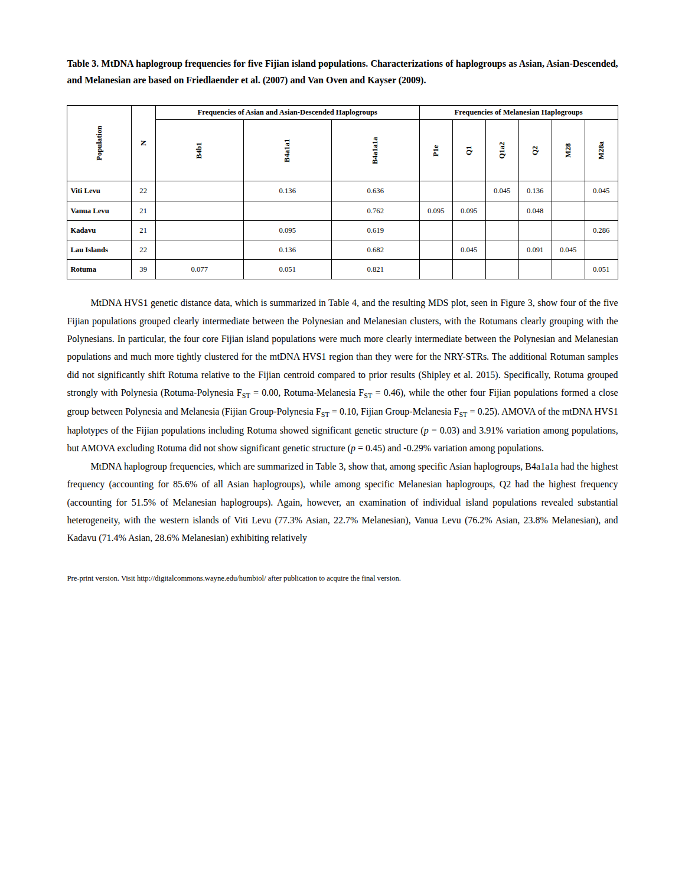Table 3. MtDNA haplogroup frequencies for five Fijian island populations. Characterizations of haplogroups as Asian, Asian-Descended, and Melanesian are based on Friedlaender et al. (2007) and Van Oven and Kayser (2009).
| Population | N | Frequencies of Asian and Asian-Descended Haplogroups | Frequencies of Melanesian Haplogroups |
| --- | --- | --- | --- |
| B4b1 | B4a1a1 | B4a1a1a | P1e | Q1 | Q1a2 | Q2 | M28 | M28a |
| Viti Levu | 22 | | 0.136 | 0.636 | | | 0.045 | 0.136 | | 0.045 |
| Vanua Levu | 21 | | | 0.762 | 0.095 | 0.095 | | 0.048 | | |
| Kadavu | 21 | | 0.095 | 0.619 | | | | | | 0.286 |
| Lau Islands | 22 | | 0.136 | 0.682 | | 0.045 | | 0.091 | 0.045 | |
| Rotuma | 39 | 0.077 | 0.051 | 0.821 | | | | | | 0.051 |
MtDNA HVS1 genetic distance data, which is summarized in Table 4, and the resulting MDS plot, seen in Figure 3, show four of the five Fijian populations grouped clearly intermediate between the Polynesian and Melanesian clusters, with the Rotumans clearly grouping with the Polynesians. In particular, the four core Fijian island populations were much more clearly intermediate between the Polynesian and Melanesian populations and much more tightly clustered for the mtDNA HVS1 region than they were for the NRY-STRs. The additional Rotuman samples did not significantly shift Rotuma relative to the Fijian centroid compared to prior results (Shipley et al. 2015). Specifically, Rotuma grouped strongly with Polynesia (Rotuma-Polynesia FST = 0.00, Rotuma-Melanesia FST = 0.46), while the other four Fijian populations formed a close group between Polynesia and Melanesia (Fijian Group-Polynesia FST = 0.10, Fijian Group-Melanesia FST = 0.25). AMOVA of the mtDNA HVS1 haplotypes of the Fijian populations including Rotuma showed significant genetic structure (p = 0.03) and 3.91% variation among populations, but AMOVA excluding Rotuma did not show significant genetic structure (p = 0.45) and -0.29% variation among populations.
MtDNA haplogroup frequencies, which are summarized in Table 3, show that, among specific Asian haplogroups, B4a1a1a had the highest frequency (accounting for 85.6% of all Asian haplogroups), while among specific Melanesian haplogroups, Q2 had the highest frequency (accounting for 51.5% of Melanesian haplogroups). Again, however, an examination of individual island populations revealed substantial heterogeneity, with the western islands of Viti Levu (77.3% Asian, 22.7% Melanesian), Vanua Levu (76.2% Asian, 23.8% Melanesian), and Kadavu (71.4% Asian, 28.6% Melanesian) exhibiting relatively
Pre-print version. Visit http://digitalcommons.wayne.edu/humbiol/ after publication to acquire the final version.